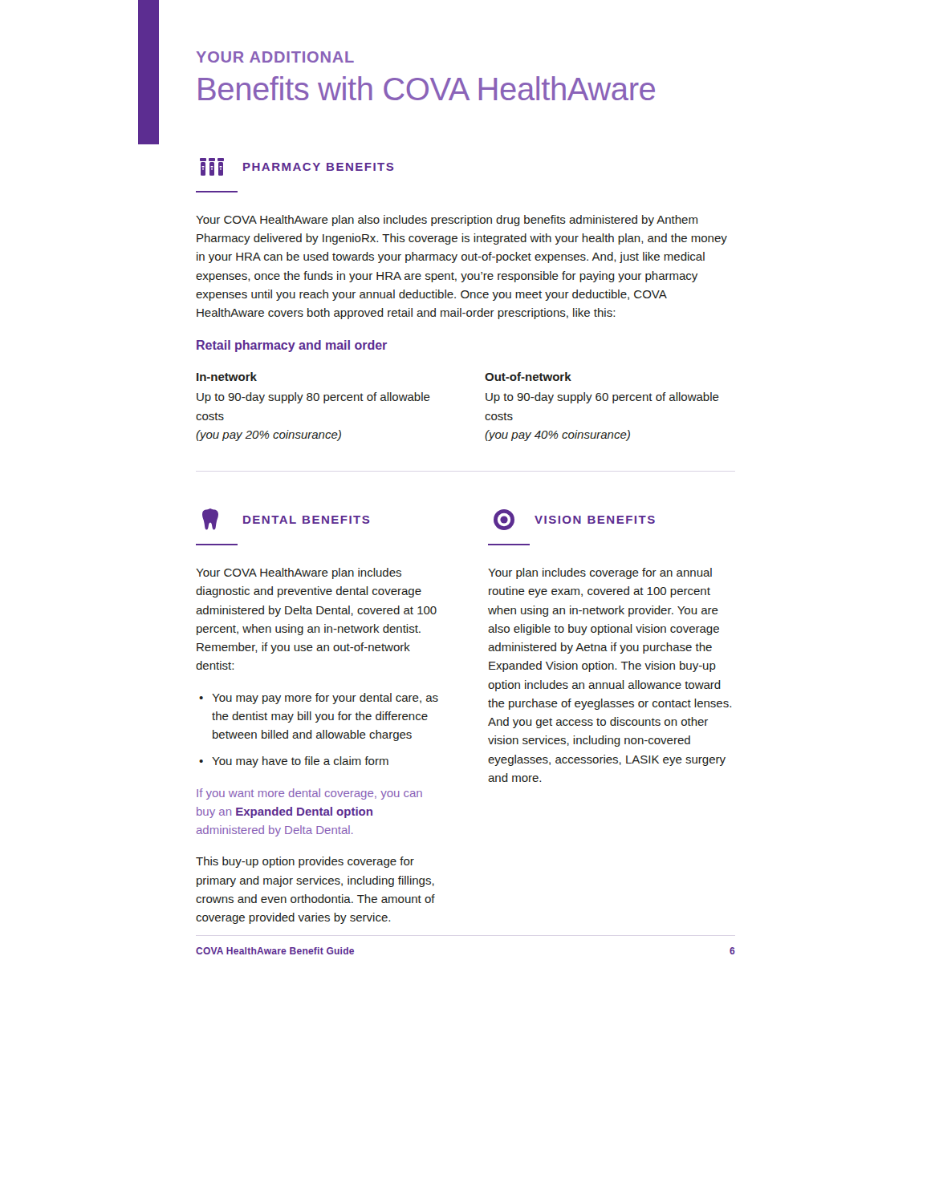Your Additional
Benefits with COVA HealthAware
Pharmacy Benefits
Your COVA HealthAware plan also includes prescription drug benefits administered by Anthem Pharmacy delivered by IngenioRx. This coverage is integrated with your health plan, and the money in your HRA can be used towards your pharmacy out-of-pocket expenses. And, just like medical expenses, once the funds in your HRA are spent, you’re responsible for paying your pharmacy expenses until you reach your annual deductible. Once you meet your deductible, COVA HealthAware covers both approved retail and mail-order prescriptions, like this:
Retail pharmacy and mail order
In-network
Up to 90-day supply 80 percent of allowable costs
(you pay 20% coinsurance)
Out-of-network
Up to 90-day supply 60 percent of allowable costs
(you pay 40% coinsurance)
Dental Benefits
Your COVA HealthAware plan includes diagnostic and preventive dental coverage administered by Delta Dental, covered at 100 percent, when using an in-network dentist. Remember, if you use an out-of-network dentist:
You may pay more for your dental care, as the dentist may bill you for the difference between billed and allowable charges
You may have to file a claim form
If you want more dental coverage, you can buy an Expanded Dental option administered by Delta Dental.
This buy-up option provides coverage for primary and major services, including fillings, crowns and even orthodontia. The amount of coverage provided varies by service.
Vision Benefits
Your plan includes coverage for an annual routine eye exam, covered at 100 percent when using an in-network provider. You are also eligible to buy optional vision coverage administered by Aetna if you purchase the Expanded Vision option. The vision buy-up option includes an annual allowance toward the purchase of eyeglasses or contact lenses. And you get access to discounts on other vision services, including non-covered eyeglasses, accessories, LASIK eye surgery and more.
COVA HealthAware Benefit Guide 6